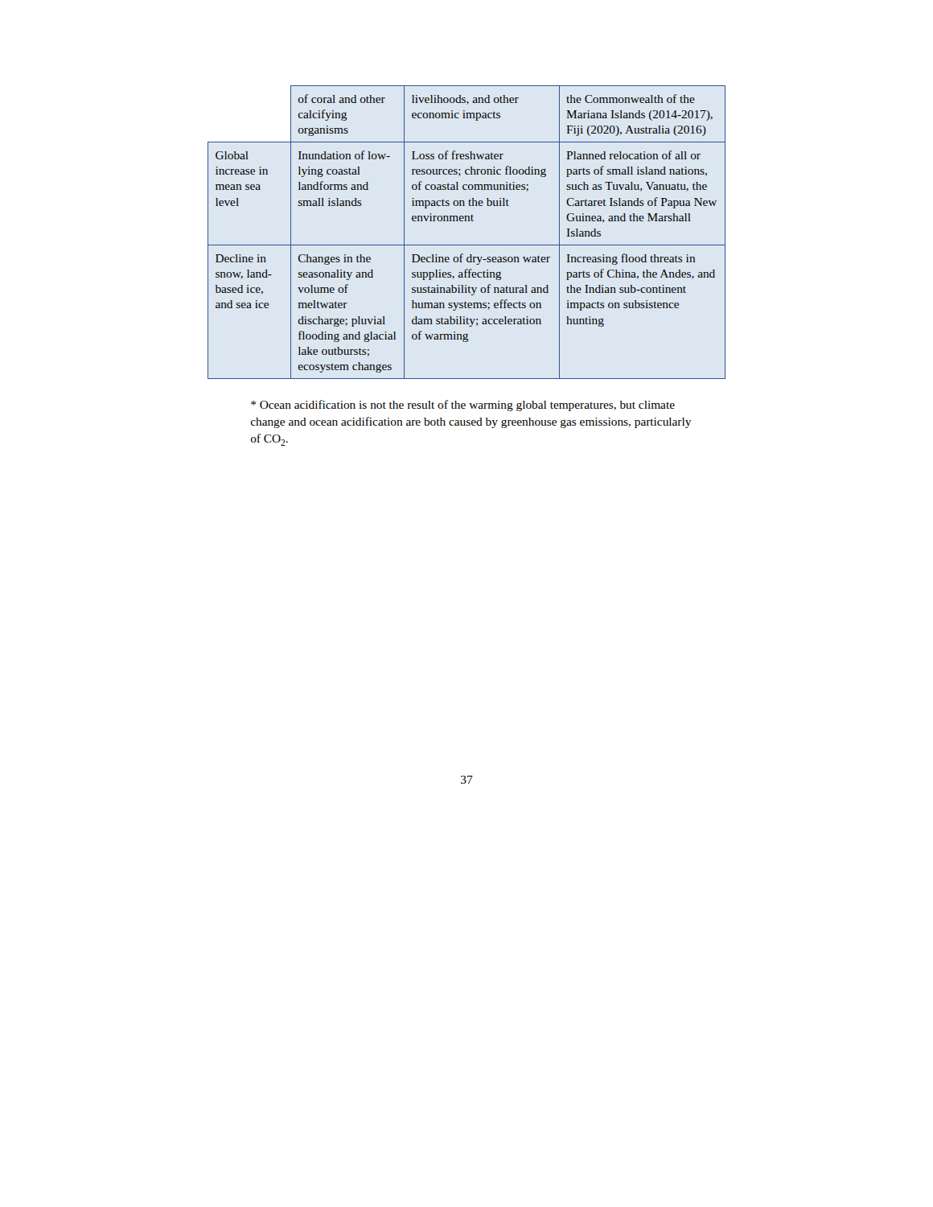| | of coral and other calcifying organisms | livelihoods, and other economic impacts | the Commonwealth of the Mariana Islands (2014-2017), Fiji (2020), Australia (2016) |
| Global increase in mean sea level | Inundation of low-lying coastal landforms and small islands | Loss of freshwater resources; chronic flooding of coastal communities; impacts on the built environment | Planned relocation of all or parts of small island nations, such as Tuvalu, Vanuatu, the Cartaret Islands of Papua New Guinea, and the Marshall Islands |
| Decline in snow, land-based ice, and sea ice | Changes in the seasonality and volume of meltwater discharge; pluvial flooding and glacial lake outbursts; ecosystem changes | Decline of dry-season water supplies, affecting sustainability of natural and human systems; effects on dam stability; acceleration of warming | Increasing flood threats in parts of China, the Andes, and the Indian sub-continent impacts on subsistence hunting |
* Ocean acidification is not the result of the warming global temperatures, but climate change and ocean acidification are both caused by greenhouse gas emissions, particularly of CO2.
37